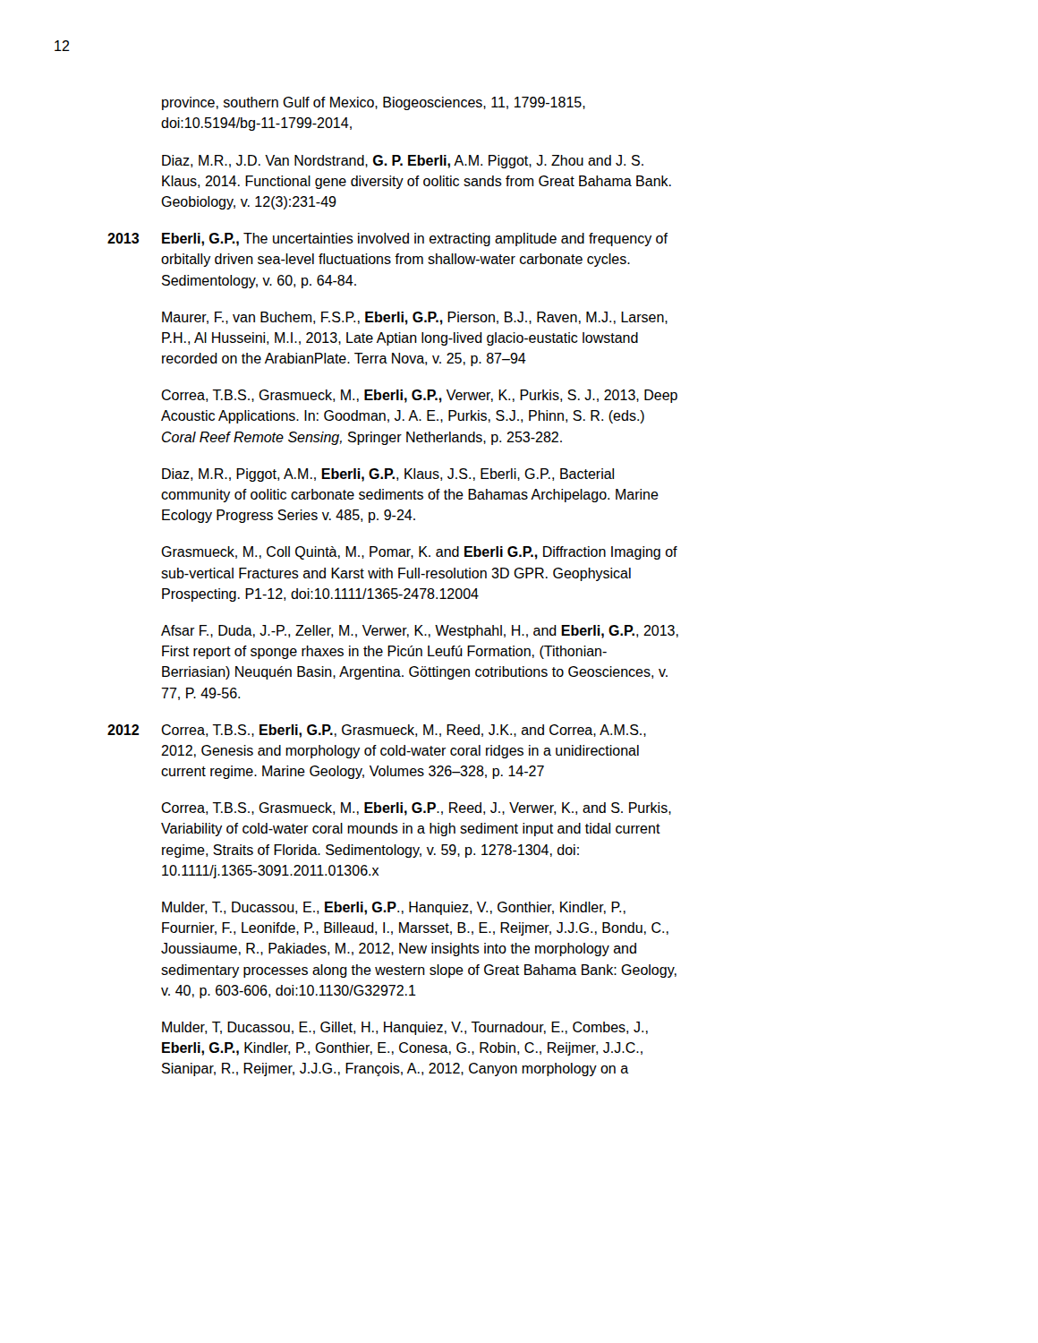12
province, southern Gulf of Mexico, Biogeosciences, 11, 1799-1815, doi:10.5194/bg-11-1799-2014,
Diaz, M.R., J.D. Van Nordstrand, G. P. Eberli, A.M. Piggot, J. Zhou and J. S. Klaus, 2014. Functional gene diversity of oolitic sands from Great Bahama Bank. Geobiology, v. 12(3):231-49
2013
Eberli, G.P., The uncertainties involved in extracting amplitude and frequency of orbitally driven sea-level fluctuations from shallow-water carbonate cycles. Sedimentology, v. 60, p. 64-84.
Maurer, F., van Buchem, F.S.P., Eberli, G.P., Pierson, B.J., Raven, M.J., Larsen, P.H., Al Husseini, M.I., 2013, Late Aptian long-lived glacio-eustatic lowstand recorded on the ArabianPlate. Terra Nova, v. 25, p. 87–94
Correa, T.B.S., Grasmueck, M., Eberli, G.P., Verwer, K., Purkis, S. J., 2013, Deep Acoustic Applications. In: Goodman, J. A. E., Purkis, S.J., Phinn, S. R. (eds.) Coral Reef Remote Sensing, Springer Netherlands, p. 253-282.
Diaz, M.R., Piggot, A.M., Eberli, G.P., Klaus, J.S., Eberli, G.P., Bacterial community of oolitic carbonate sediments of the Bahamas Archipelago. Marine Ecology Progress Series v. 485, p. 9-24.
Grasmueck, M., Coll Quintà, M., Pomar, K. and Eberli G.P., Diffraction Imaging of sub-vertical Fractures and Karst with Full-resolution 3D GPR. Geophysical Prospecting. P1-12, doi:10.1111/1365-2478.12004
Afsar F., Duda, J.-P., Zeller, M., Verwer, K., Westphahl, H., and Eberli, G.P., 2013, First report of sponge rhaxes in the Picún Leufú Formation, (Tithonian- Berriasian) Neuquén Basin, Argentina. Göttingen cotributions to Geosciences, v. 77, P. 49-56.
2012
Correa, T.B.S., Eberli, G.P., Grasmueck, M., Reed, J.K., and Correa, A.M.S., 2012, Genesis and morphology of cold-water coral ridges in a unidirectional current regime. Marine Geology, Volumes 326–328, p. 14-27
Correa, T.B.S., Grasmueck, M., Eberli, G.P., Reed, J., Verwer, K., and S. Purkis, Variability of cold-water coral mounds in a high sediment input and tidal current regime, Straits of Florida. Sedimentology, v. 59, p. 1278-1304, doi: 10.1111/j.1365-3091.2011.01306.x
Mulder, T., Ducassou, E., Eberli, G.P., Hanquiez, V., Gonthier, Kindler, P., Fournier, F., Leonifde, P., Billeaud, I., Marsset, B., E., Reijmer, J.J.G., Bondu, C., Joussiaume, R., Pakiades, M., 2012, New insights into the morphology and sedimentary processes along the western slope of Great Bahama Bank: Geology, v. 40, p. 603-606, doi:10.1130/G32972.1
Mulder, T, Ducassou, E., Gillet, H., Hanquiez, V., Tournadour, E., Combes, J., Eberli, G.P., Kindler, P., Gonthier, E., Conesa, G., Robin, C., Reijmer, J.J.C., Sianipar, R., Reijmer, J.J.G., François, A., 2012, Canyon morphology on a